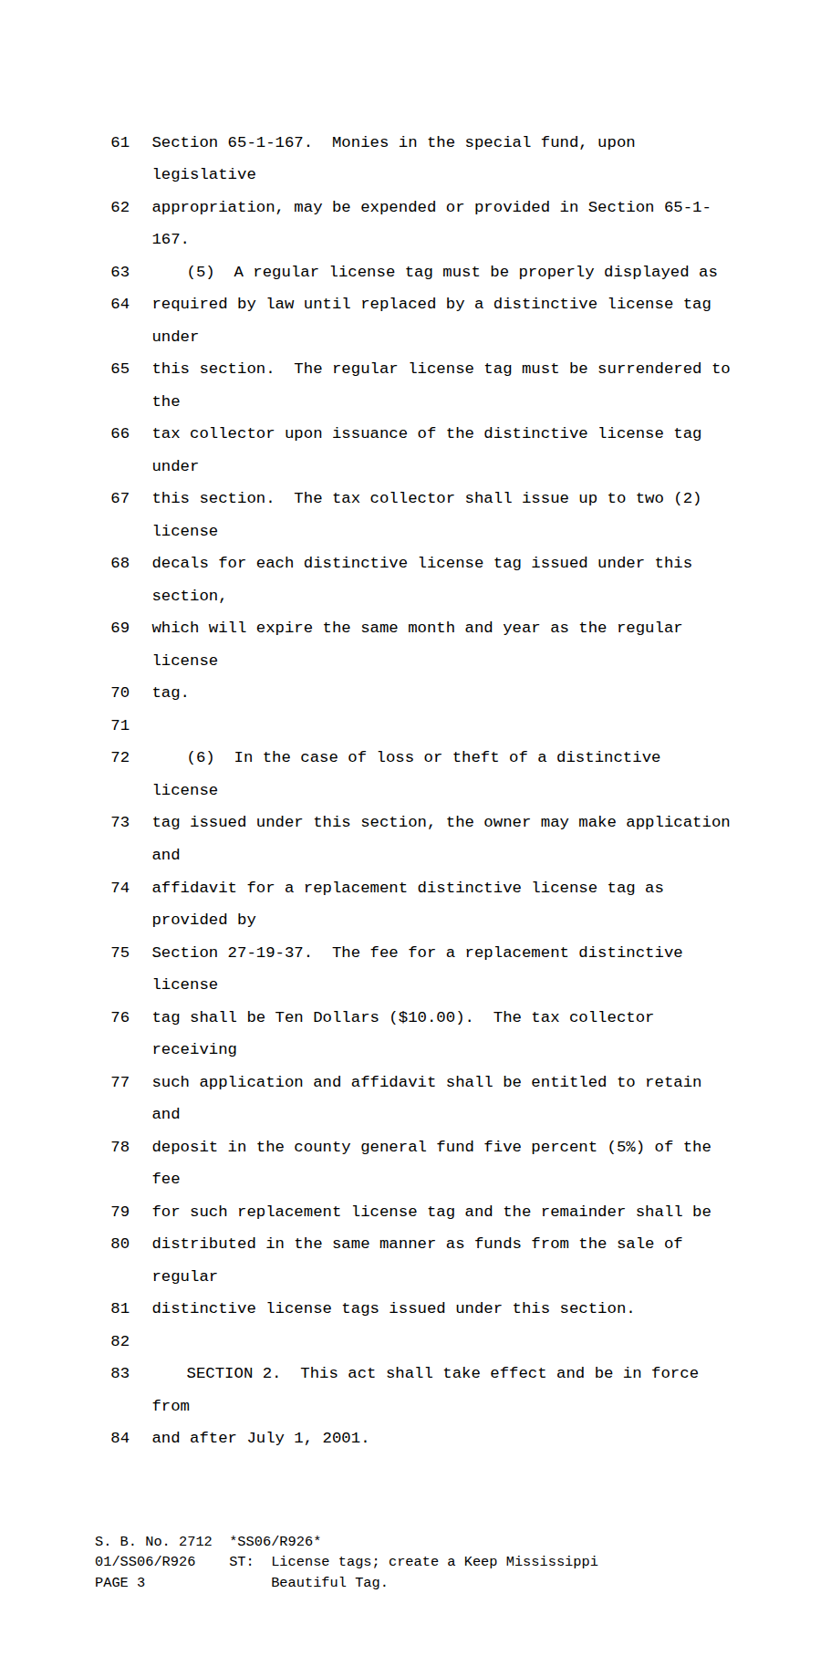Section 65-1-167. Monies in the special fund, upon legislative
appropriation, may be expended or provided in Section 65-1-167.
(5) A regular license tag must be properly displayed as
required by law until replaced by a distinctive license tag under
this section. The regular license tag must be surrendered to the
tax collector upon issuance of the distinctive license tag under
this section. The tax collector shall issue up to two (2) license
decals for each distinctive license tag issued under this section,
which will expire the same month and year as the regular license
tag.
(6) In the case of loss or theft of a distinctive license
tag issued under this section, the owner may make application and
affidavit for a replacement distinctive license tag as provided by
Section 27-19-37. The fee for a replacement distinctive license
tag shall be Ten Dollars ($10.00). The tax collector receiving
such application and affidavit shall be entitled to retain and
deposit in the county general fund five percent (5%) of the fee
for such replacement license tag and the remainder shall be
distributed in the same manner as funds from the sale of regular
distinctive license tags issued under this section.
SECTION 2. This act shall take effect and be in force from
and after July 1, 2001.
S. B. No. 2712 01/SS06/R926 PAGE 3
*SS06/R926* ST: License tags; create a Keep Mississippi Beautiful Tag.